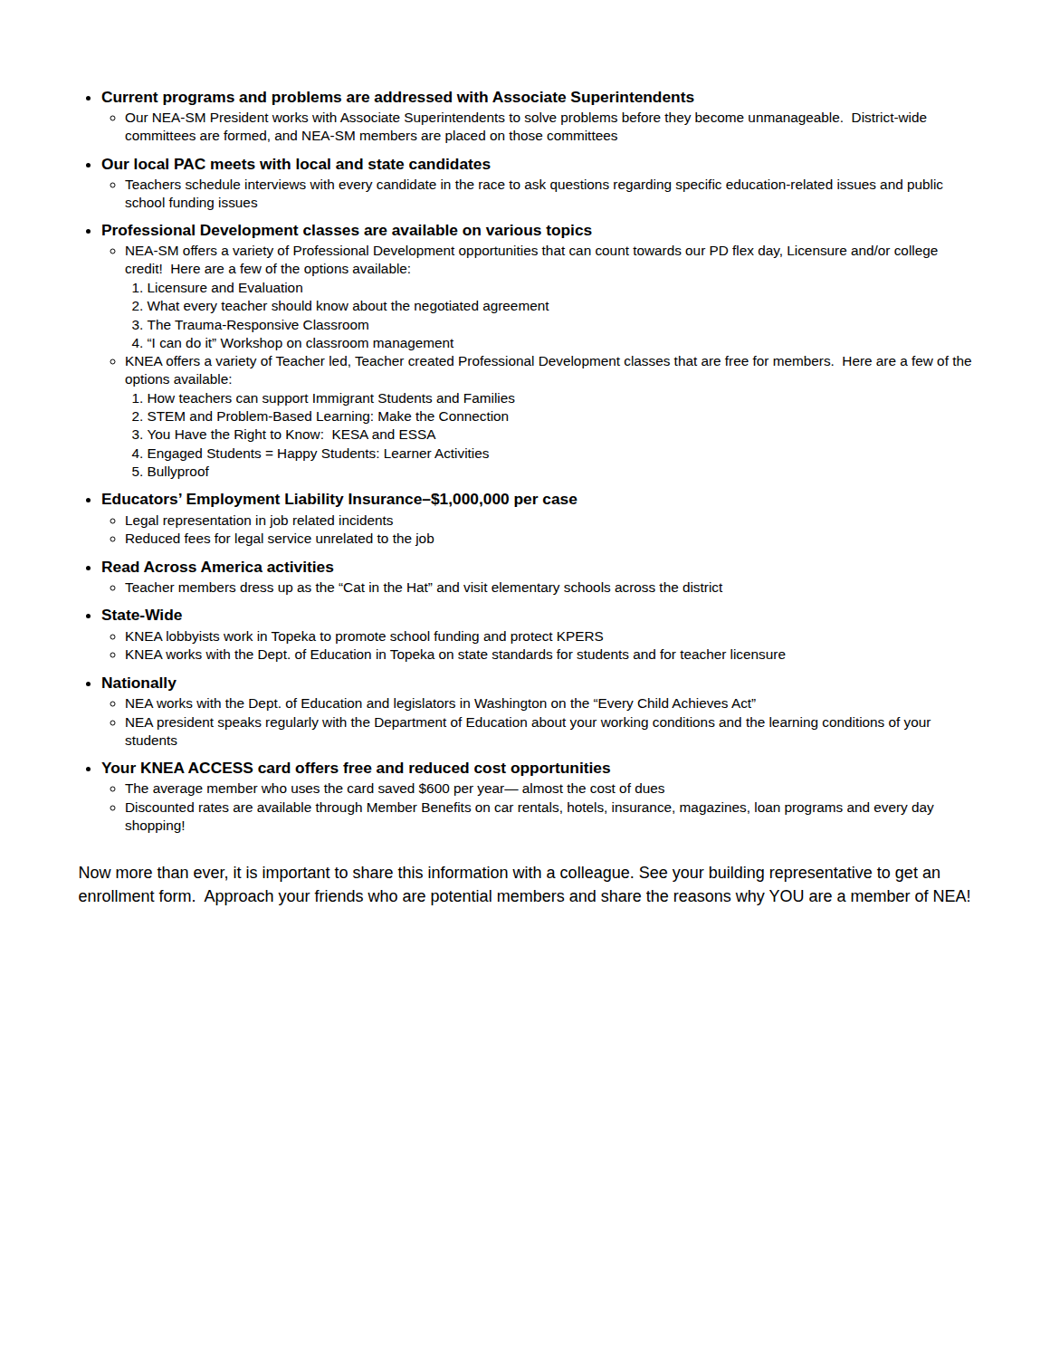Current programs and problems are addressed with Associate Superintendents
Our NEA-SM President works with Associate Superintendents to solve problems before they become unmanageable. District-wide committees are formed, and NEA-SM members are placed on those committees
Our local PAC meets with local and state candidates
Teachers schedule interviews with every candidate in the race to ask questions regarding specific education-related issues and public school funding issues
Professional Development classes are available on various topics
NEA-SM offers a variety of Professional Development opportunities that can count towards our PD flex day, Licensure and/or college credit! Here are a few of the options available:
Licensure and Evaluation
What every teacher should know about the negotiated agreement
The Trauma-Responsive Classroom
“I can do it” Workshop on classroom management
KNEA offers a variety of Teacher led, Teacher created Professional Development classes that are free for members. Here are a few of the options available:
How teachers can support Immigrant Students and Families
STEM and Problem-Based Learning: Make the Connection
You Have the Right to Know: KESA and ESSA
Engaged Students = Happy Students: Learner Activities
Bullyproof
Educators’ Employment Liability Insurance–$1,000,000 per case
Legal representation in job related incidents
Reduced fees for legal service unrelated to the job
Read Across America activities
Teacher members dress up as the “Cat in the Hat” and visit elementary schools across the district
State-Wide
KNEA lobbyists work in Topeka to promote school funding and protect KPERS
KNEA works with the Dept. of Education in Topeka on state standards for students and for teacher licensure
Nationally
NEA works with the Dept. of Education and legislators in Washington on the “Every Child Achieves Act”
NEA president speaks regularly with the Department of Education about your working conditions and the learning conditions of your students
Your KNEA ACCESS card offers free and reduced cost opportunities
The average member who uses the card saved $600 per year— almost the cost of dues
Discounted rates are available through Member Benefits on car rentals, hotels, insurance, magazines, loan programs and every day shopping!
Now more than ever, it is important to share this information with a colleague. See your building representative to get an enrollment form. Approach your friends who are potential members and share the reasons why YOU are a member of NEA!